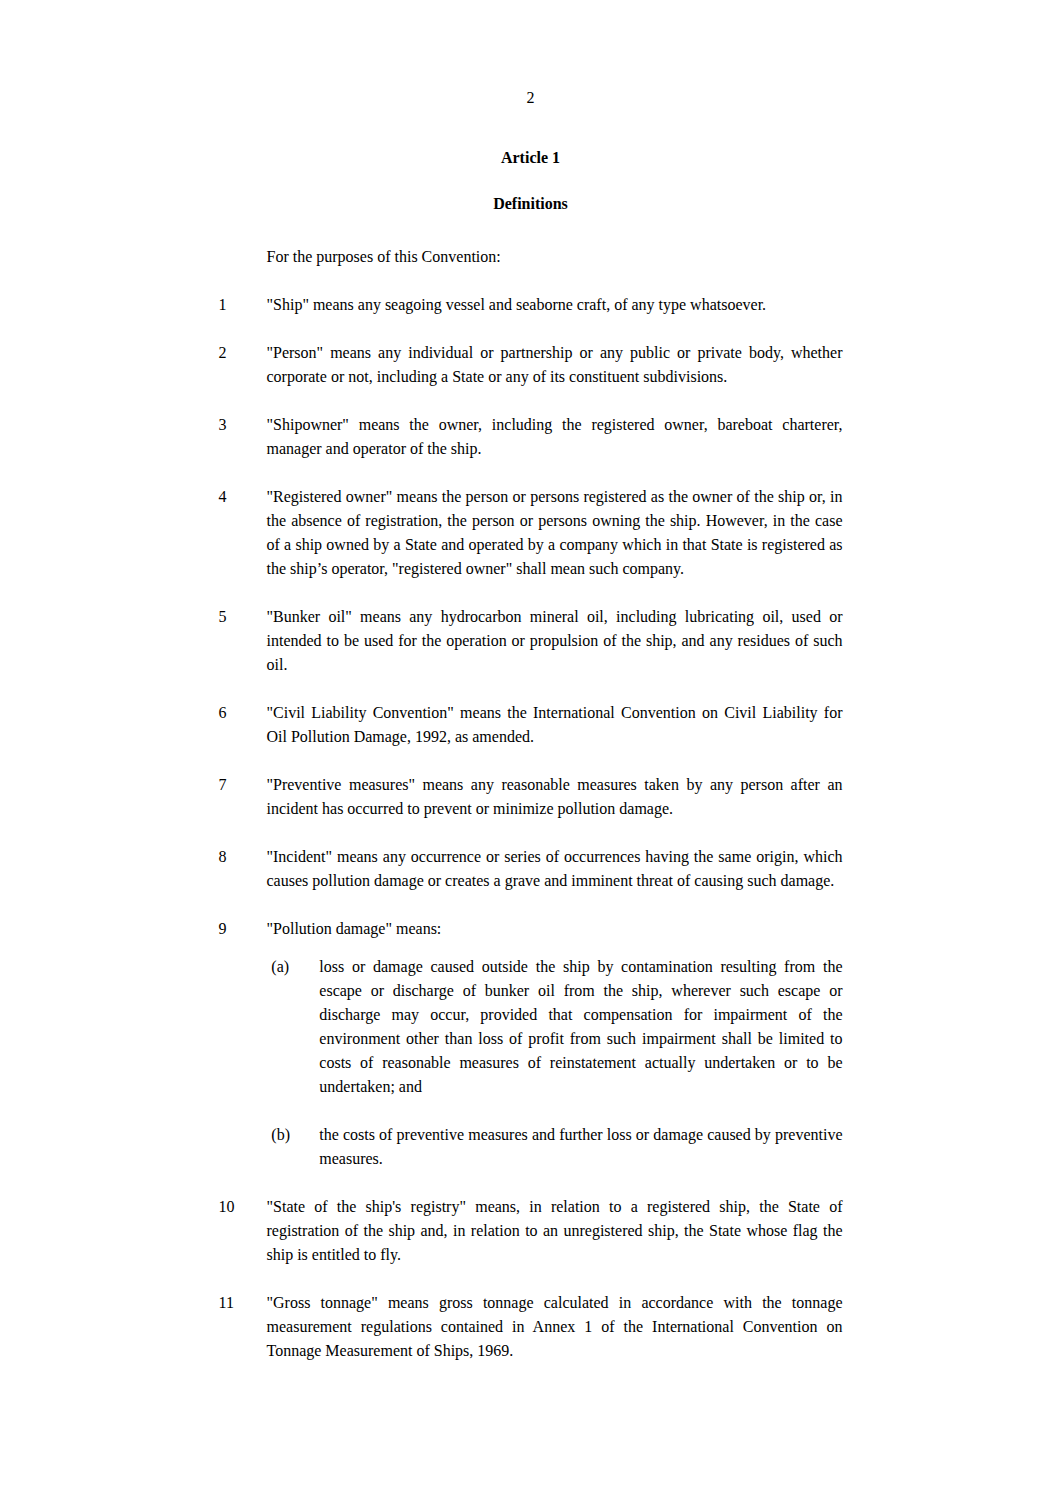2
Article 1
Definitions
For the purposes of this Convention:
1
"Ship" means any seagoing vessel and seaborne craft, of any type whatsoever.
2
"Person" means any individual or partnership or any public or private body, whether corporate or not, including a State or any of its constituent subdivisions.
3
"Shipowner" means the owner, including the registered owner, bareboat charterer, manager and operator of the ship.
4
"Registered owner" means the person or persons registered as the owner of the ship or, in the absence of registration, the person or persons owning the ship. However, in the case of a ship owned by a State and operated by a company which in that State is registered as the ship’s operator, "registered owner" shall mean such company.
5
"Bunker oil" means any hydrocarbon mineral oil, including lubricating oil, used or intended to be used for the operation or propulsion of the ship, and any residues of such oil.
6
"Civil Liability Convention" means the International Convention on Civil Liability for Oil Pollution Damage, 1992, as amended.
7
"Preventive measures" means any reasonable measures taken by any person after an incident has occurred to prevent or minimize pollution damage.
8
"Incident" means any occurrence or series of occurrences having the same origin, which causes pollution damage or creates a grave and imminent threat of causing such damage.
9
"Pollution damage" means:
(a)
loss or damage caused outside the ship by contamination resulting from the escape or discharge of bunker oil from the ship, wherever such escape or discharge may occur, provided that compensation for impairment of the environment other than loss of profit from such impairment shall be limited to costs of reasonable measures of reinstatement actually undertaken or to be undertaken; and
(b)
the costs of preventive measures and further loss or damage caused by preventive measures.
10
"State of the ship's registry" means, in relation to a registered ship, the State of registration of the ship and, in relation to an unregistered ship, the State whose flag the ship is entitled to fly.
11
"Gross tonnage" means gross tonnage calculated in accordance with the tonnage measurement regulations contained in Annex 1 of the International Convention on Tonnage Measurement of Ships, 1969.